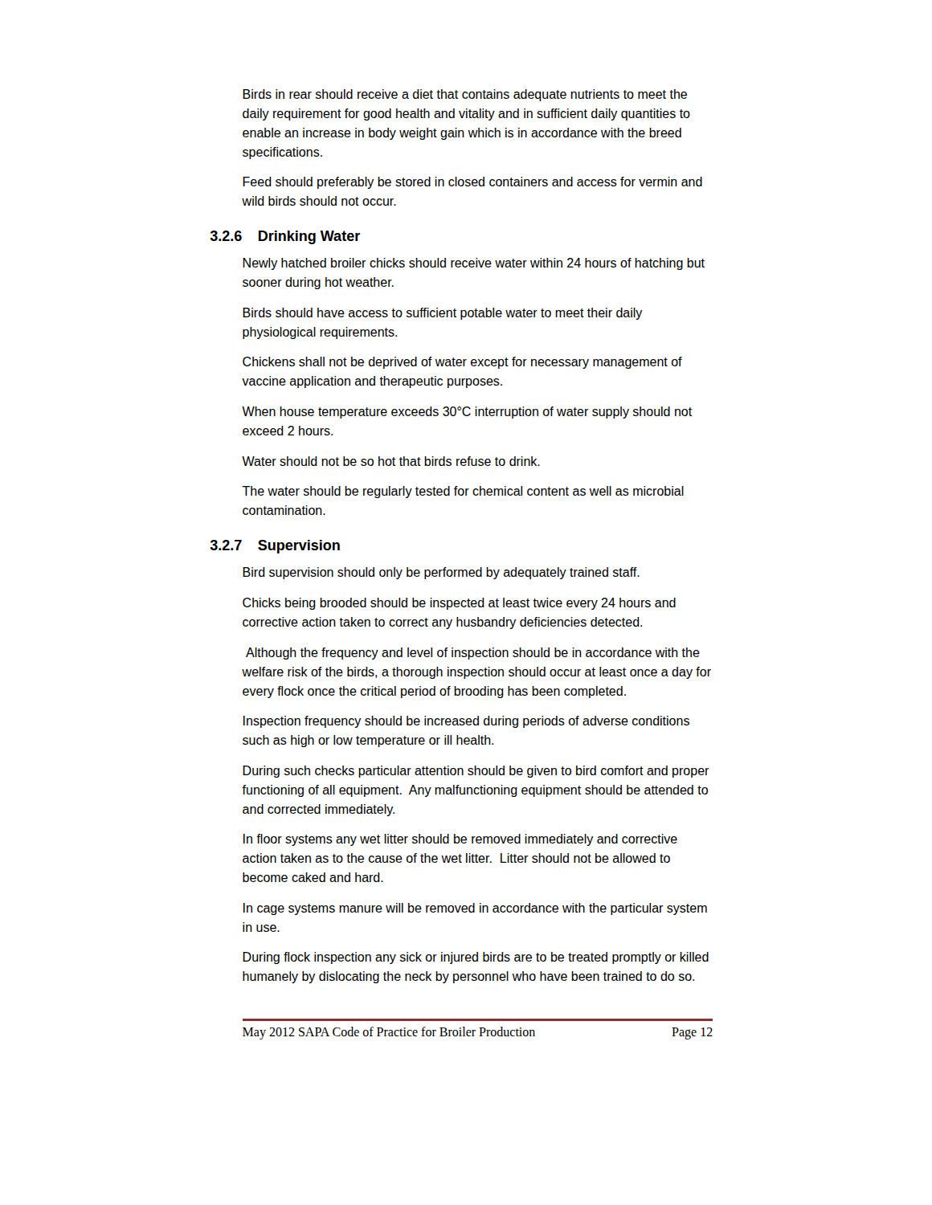Birds in rear should receive a diet that contains adequate nutrients to meet the daily requirement for good health and vitality and in sufficient daily quantities to enable an increase in body weight gain which is in accordance with the breed specifications.
Feed should preferably be stored in closed containers and access for vermin and wild birds should not occur.
3.2.6 Drinking Water
Newly hatched broiler chicks should receive water within 24 hours of hatching but sooner during hot weather.
Birds should have access to sufficient potable water to meet their daily physiological requirements.
Chickens shall not be deprived of water except for necessary management of vaccine application and therapeutic purposes.
When house temperature exceeds 30°C interruption of water supply should not exceed 2 hours.
Water should not be so hot that birds refuse to drink.
The water should be regularly tested for chemical content as well as microbial contamination.
3.2.7 Supervision
Bird supervision should only be performed by adequately trained staff.
Chicks being brooded should be inspected at least twice every 24 hours and corrective action taken to correct any husbandry deficiencies detected.
Although the frequency and level of inspection should be in accordance with the welfare risk of the birds, a thorough inspection should occur at least once a day for every flock once the critical period of brooding has been completed.
Inspection frequency should be increased during periods of adverse conditions such as high or low temperature or ill health.
During such checks particular attention should be given to bird comfort and proper functioning of all equipment. Any malfunctioning equipment should be attended to and corrected immediately.
In floor systems any wet litter should be removed immediately and corrective action taken as to the cause of the wet litter. Litter should not be allowed to become caked and hard.
In cage systems manure will be removed in accordance with the particular system in use.
During flock inspection any sick or injured birds are to be treated promptly or killed humanely by dislocating the neck by personnel who have been trained to do so.
May 2012 SAPA Code of Practice for Broiler Production Page 12